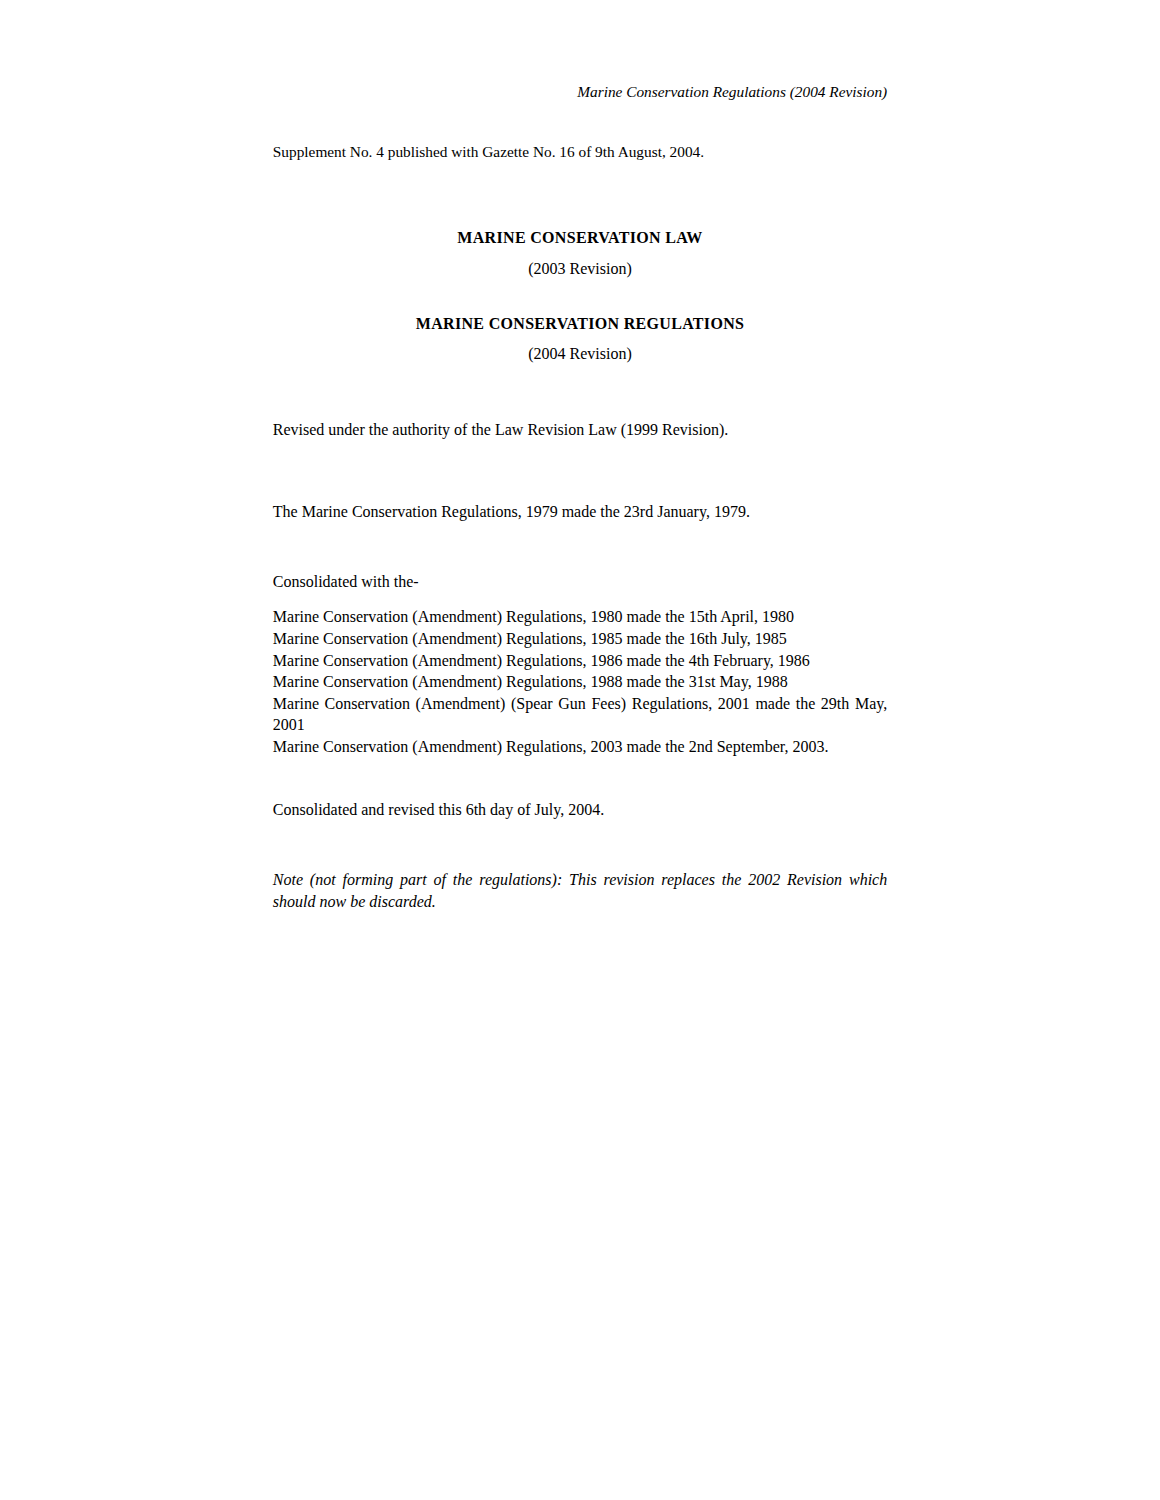Marine Conservation Regulations (2004 Revision)
Supplement No. 4 published with Gazette No. 16 of 9th August, 2004.
MARINE CONSERVATION LAW
(2003 Revision)
MARINE CONSERVATION REGULATIONS
(2004 Revision)
Revised under the authority of the Law Revision Law (1999 Revision).
The Marine Conservation Regulations, 1979 made the 23rd January, 1979.
Consolidated with the-
Marine Conservation (Amendment) Regulations, 1980 made the 15th April, 1980
Marine Conservation (Amendment) Regulations, 1985 made the 16th July, 1985
Marine Conservation (Amendment) Regulations, 1986 made the 4th February, 1986
Marine Conservation (Amendment) Regulations, 1988 made the 31st May, 1988
Marine Conservation (Amendment) (Spear Gun Fees) Regulations, 2001 made the 29th May, 2001
Marine Conservation (Amendment) Regulations, 2003 made the 2nd September, 2003.
Consolidated and revised this 6th day of July, 2004.
Note (not forming part of the regulations): This revision replaces the 2002 Revision which should now be discarded.